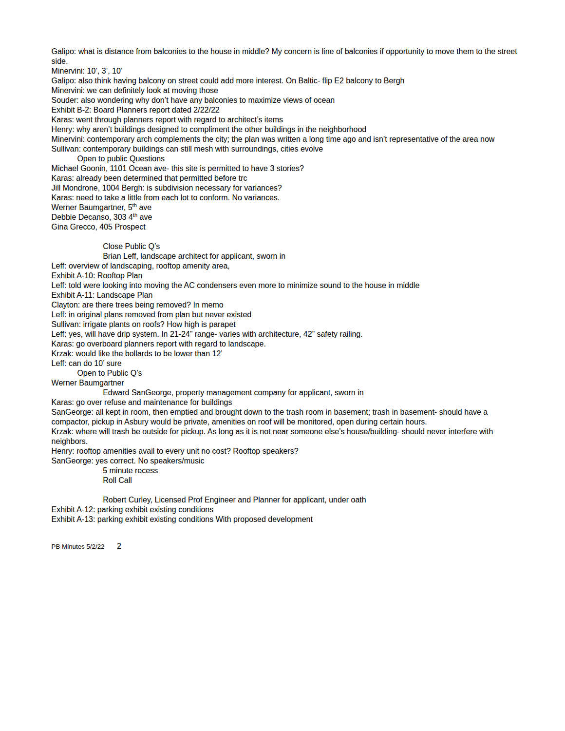Galipo: what is distance from balconies to the house in middle? My concern is line of balconies if opportunity to move them to the street side.
Minervini: 10’, 3’, 10’
Galipo: also think having balcony on street could add more interest. On Baltic- flip E2 balcony to Bergh
Minervini: we can definitely look at moving those
Souder: also wondering why don’t have any balconies to maximize views of ocean
Exhibit B-2: Board Planners report dated 2/22/22
Karas: went through planners report with regard to architect’s items
Henry: why aren’t buildings designed to compliment the other buildings in the neighborhood
Minervini: contemporary arch complements the city; the plan was written a long time ago and isn’t representative of the area now
Sullivan: contemporary buildings can still mesh with surroundings, cities evolve
Open to public Questions
Michael Goonin, 1101 Ocean ave- this site is permitted to have 3 stories?
Karas: already been determined that permitted before trc
Jill Mondrone, 1004 Bergh: is subdivision necessary for variances?
Karas: need to take a little from each lot to conform. No variances.
Werner Baumgartner, 5th ave
Debbie Decanso, 303 4th ave
Gina Grecco, 405 Prospect
Close Public Q’s
Brian Leff, landscape architect for applicant, sworn in
Leff: overview of landscaping, rooftop amenity area,
Exhibit A-10: Rooftop Plan
Leff: told were looking into moving the AC condensers even more to minimize sound to the house in middle
Exhibit A-11: Landscape Plan
Clayton: are there trees being removed? In memo
Leff: in original plans removed from plan but never existed
Sullivan: irrigate plants on roofs? How high is parapet
Leff: yes, will have drip system. In 21-24” range- varies with architecture, 42” safety railing.
Karas: go overboard planners report with regard to landscape.
Krzak: would like the bollards to be lower than 12’
Leff: can do 10’ sure
Open to Public Q’s
Werner Baumgartner
Edward SanGeorge, property management company for applicant, sworn in
Karas: go over refuse and maintenance for buildings
SanGeorge: all kept in room, then emptied and brought down to the trash room in basement; trash in basement- should have a compactor, pickup in Asbury would be private, amenities on roof will be monitored, open during certain hours.
Krzak: where will trash be outside for pickup. As long as it is not near someone else’s house/building- should never interfere with neighbors.
Henry: rooftop amenities avail to every unit no cost? Rooftop speakers?
SanGeorge: yes correct. No speakers/music
5 minute recess
Roll Call
Robert Curley, Licensed Prof Engineer and Planner for applicant, under oath
Exhibit A-12: parking exhibit existing conditions
Exhibit A-13: parking exhibit existing conditions With proposed development
PB Minutes 5/2/22 2